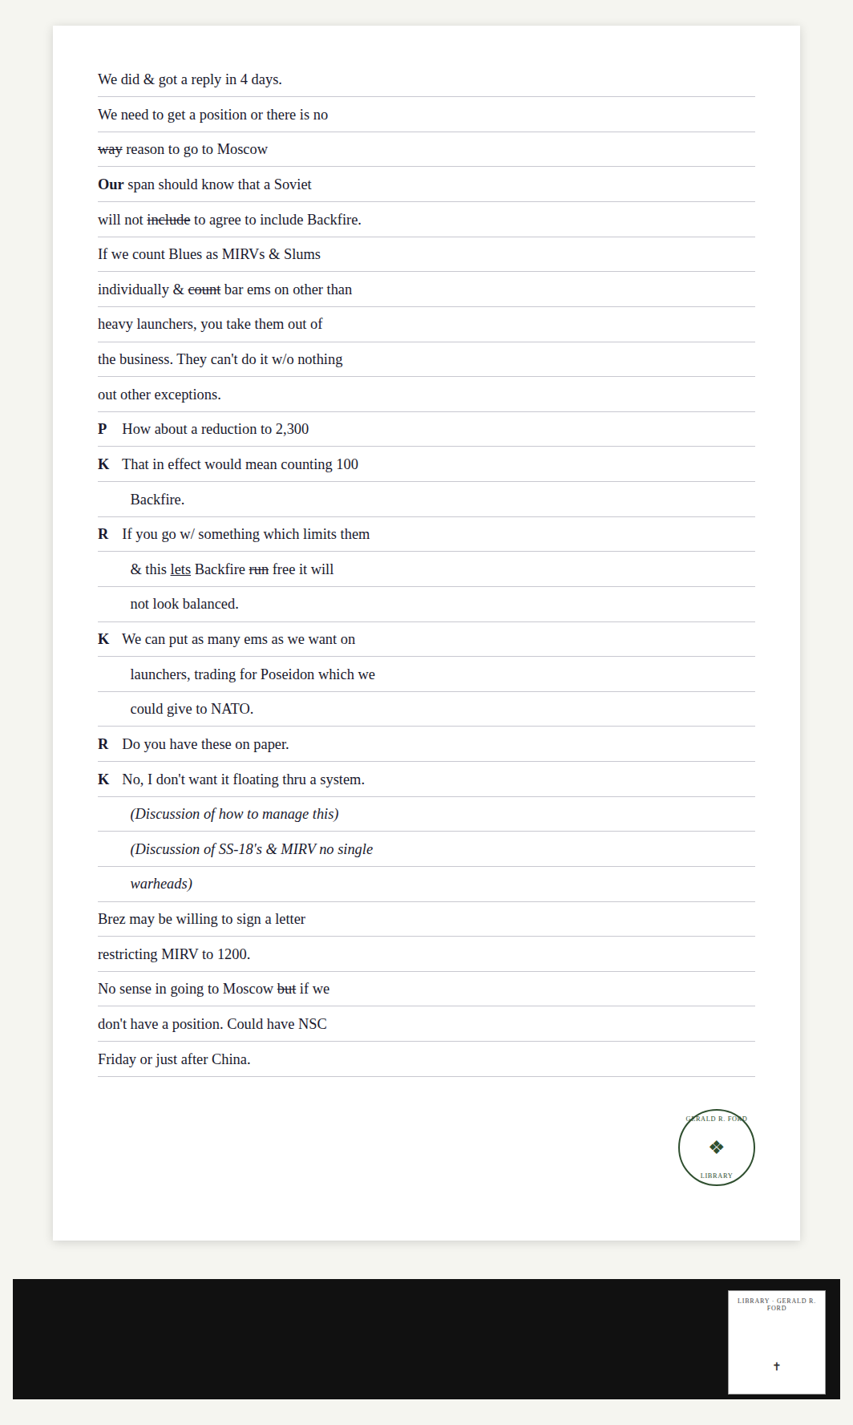We did & got a reply in 4 days.
We need to get a position or there is no
way reason to go to Moscow
Our span should know that a Soviet
will not include to agree to include Backfire.
If we count Blues as MIRVs & Slums
individually & count bar ems on other than
heavy launchers, you take them out of
the business. They can't do it w/o nothing
out other exceptions.
P How about a reduction to 2,300
K That in effect would mean counting 100
Backfire.
R If you go w/ something which limits them
& this lets Backfire run free it will
not look balanced.
K We can put as many ems as we want on
launchers, trading for Poseidon which we
could give to NATO.
R Do you have these on paper.
K No, I don't want it floating thru a system.
(Discussion of how to manage this)
(Discussion of SS-18's & MIRV no single
warheads)
Brez may be willing to sign a letter
restricting MIRV to 1200.
No sense in going to Moscow but if we
don't have a position. Could have NSC
Friday or just after China.
GERALD R. FORD ❖ LIBRARY
LIBRARY · GERALD R. FORD ✝